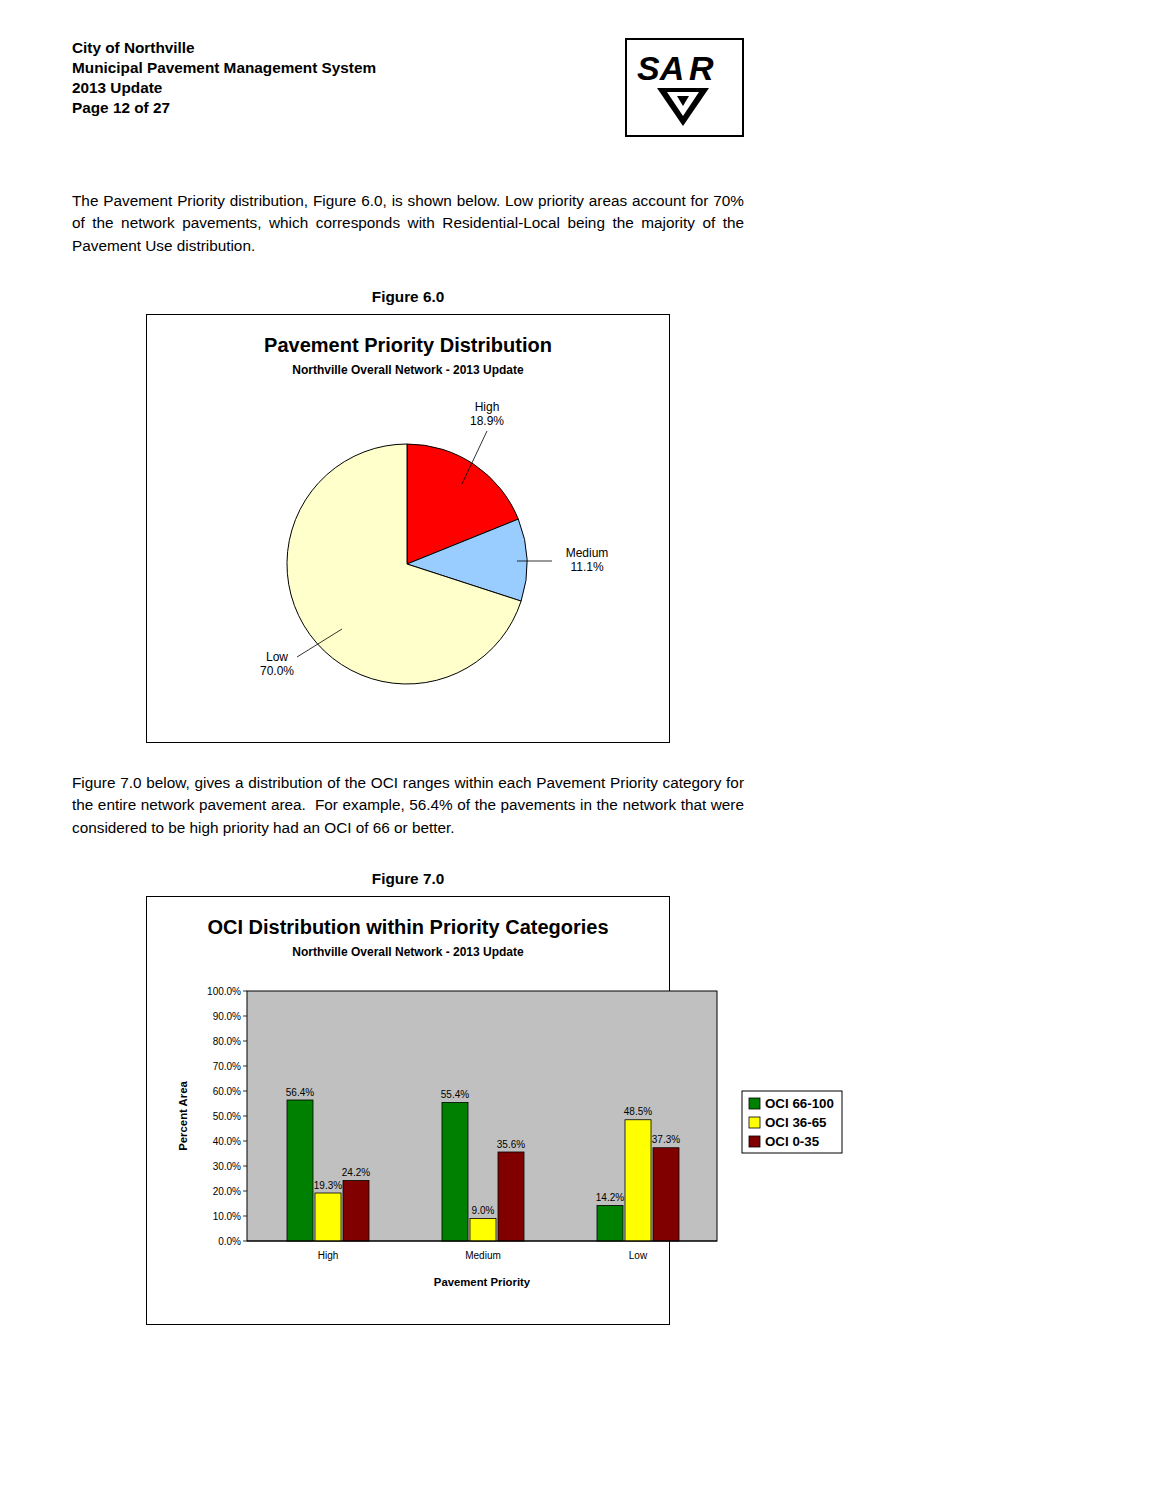City of Northville
Municipal Pavement Management System
2013 Update
Page 12 of 27
SA R
The Pavement Priority distribution, Figure 6.0, is shown below. Low priority areas account for 70% of the network pavements, which corresponds with Residential-Local being the majority of the Pavement Use distribution.
Figure 6.0
Pavement Priority Distribution
Northville Overall Network - 2013 Update
High 18.9% Medium 11.1% Low 70.0%
Figure 7.0 below, gives a distribution of the OCI ranges within each Pavement Priority category for the entire network pavement area. For example, 56.4% of the pavements in the network that were considered to be high priority had an OCI of 66 or better.
Figure 7.0
OCI Distribution within Priority Categories
Northville Overall Network - 2013 Update
100.0% 90.0% 80.0% 70.0% 60.0% 50.0% 40.0% 30.0% 20.0% 10.0% 0.0% Percent Area 56.4% 19.3% 24.2% 55.4% 9.0% 35.6% 14.2% 48.5% 37.3% High Medium Low Pavement Priority OCI 66-100 OCI 36-65 OCI 0-35